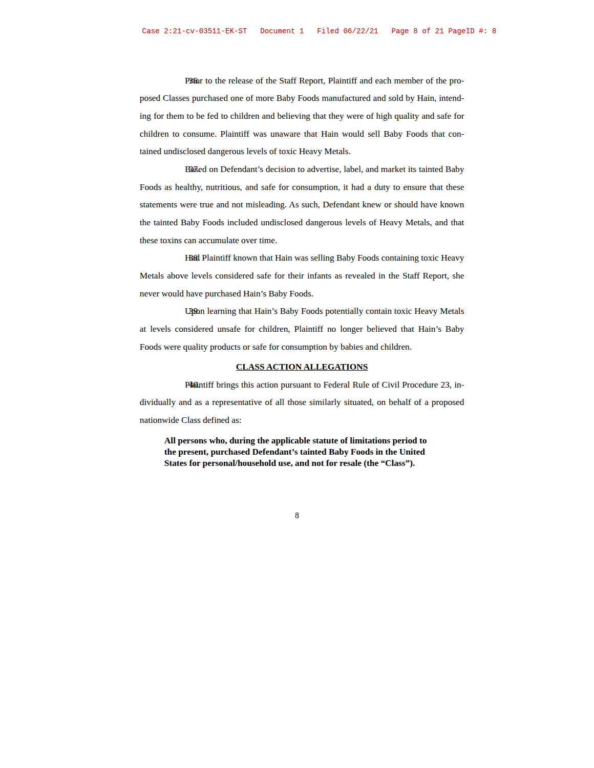Case 2:21-cv-03511-EK-ST Document 1 Filed 06/22/21 Page 8 of 21 PageID #: 8
36. Prior to the release of the Staff Report, Plaintiff and each member of the proposed Classes purchased one of more Baby Foods manufactured and sold by Hain, intending for them to be fed to children and believing that they were of high quality and safe for children to consume. Plaintiff was unaware that Hain would sell Baby Foods that contained undisclosed dangerous levels of toxic Heavy Metals.
37. Based on Defendant’s decision to advertise, label, and market its tainted Baby Foods as healthy, nutritious, and safe for consumption, it had a duty to ensure that these statements were true and not misleading. As such, Defendant knew or should have known the tainted Baby Foods included undisclosed dangerous levels of Heavy Metals, and that these toxins can accumulate over time.
38. Had Plaintiff known that Hain was selling Baby Foods containing toxic Heavy Metals above levels considered safe for their infants as revealed in the Staff Report, she never would have purchased Hain’s Baby Foods.
39. Upon learning that Hain’s Baby Foods potentially contain toxic Heavy Metals at levels considered unsafe for children, Plaintiff no longer believed that Hain’s Baby Foods were quality products or safe for consumption by babies and children.
CLASS ACTION ALLEGATIONS
40. Plaintiff brings this action pursuant to Federal Rule of Civil Procedure 23, individually and as a representative of all those similarly situated, on behalf of a proposed nationwide Class defined as:
All persons who, during the applicable statute of limitations period to the present, purchased Defendant’s tainted Baby Foods in the United States for personal/household use, and not for resale (the “Class”).
8